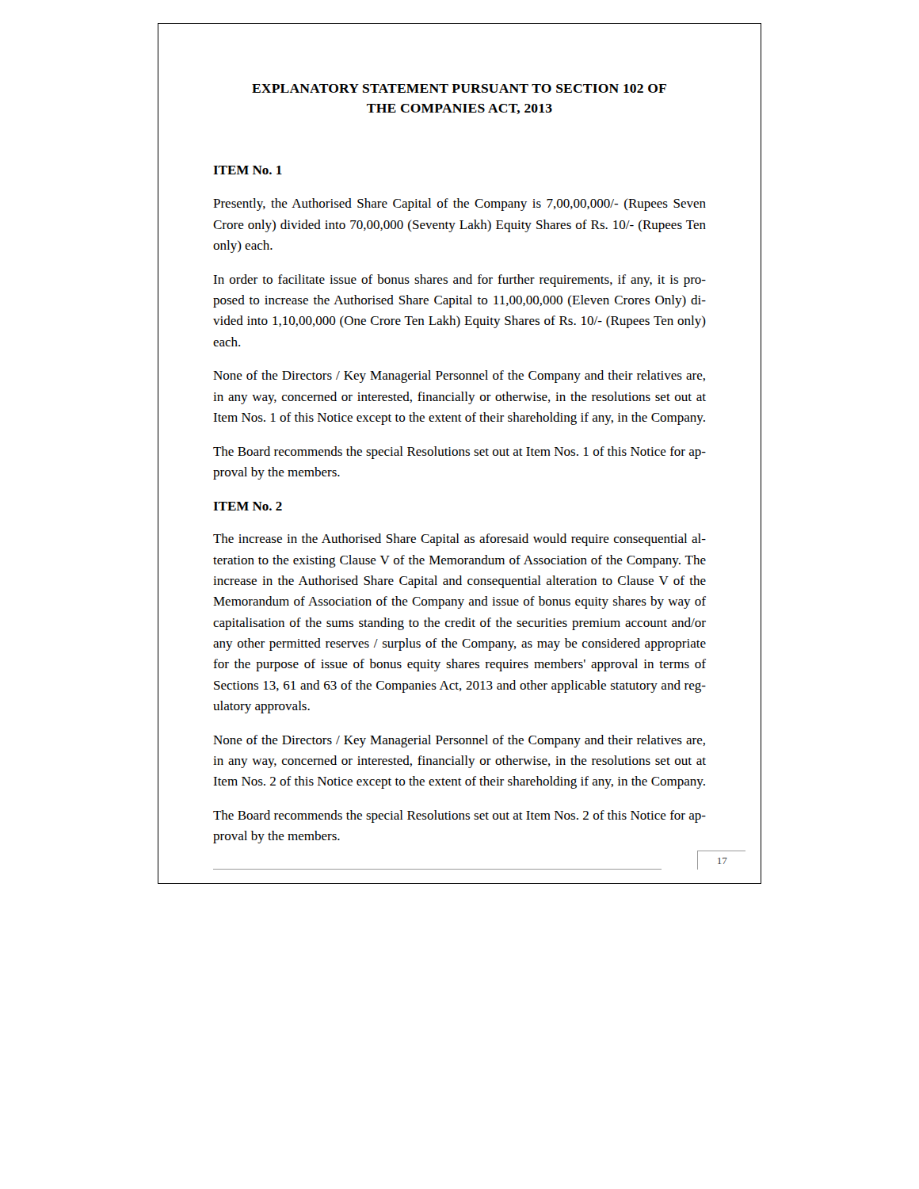Explanatory Statement Pursuant to Section 102 of the Companies Act, 2013
ITEM No. 1
Presently, the Authorised Share Capital of the Company is 7,00,00,000/- (Rupees Seven Crore only) divided into 70,00,000 (Seventy Lakh) Equity Shares of Rs. 10/- (Rupees Ten only) each.
In order to facilitate issue of bonus shares and for further requirements, if any, it is proposed to increase the Authorised Share Capital to 11,00,00,000 (Eleven Crores Only) divided into 1,10,00,000 (One Crore Ten Lakh) Equity Shares of Rs. 10/- (Rupees Ten only) each.
None of the Directors / Key Managerial Personnel of the Company and their relatives are, in any way, concerned or interested, financially or otherwise, in the resolutions set out at Item Nos. 1 of this Notice except to the extent of their shareholding if any, in the Company.
The Board recommends the special Resolutions set out at Item Nos. 1 of this Notice for approval by the members.
ITEM No. 2
The increase in the Authorised Share Capital as aforesaid would require consequential alteration to the existing Clause V of the Memorandum of Association of the Company. The increase in the Authorised Share Capital and consequential alteration to Clause V of the Memorandum of Association of the Company and issue of bonus equity shares by way of capitalisation of the sums standing to the credit of the securities premium account and/or any other permitted reserves / surplus of the Company, as may be considered appropriate for the purpose of issue of bonus equity shares requires members' approval in terms of Sections 13, 61 and 63 of the Companies Act, 2013 and other applicable statutory and regulatory approvals.
None of the Directors / Key Managerial Personnel of the Company and their relatives are, in any way, concerned or interested, financially or otherwise, in the resolutions set out at Item Nos. 2 of this Notice except to the extent of their shareholding if any, in the Company.
The Board recommends the special Resolutions set out at Item Nos. 2 of this Notice for approval by the members.
17